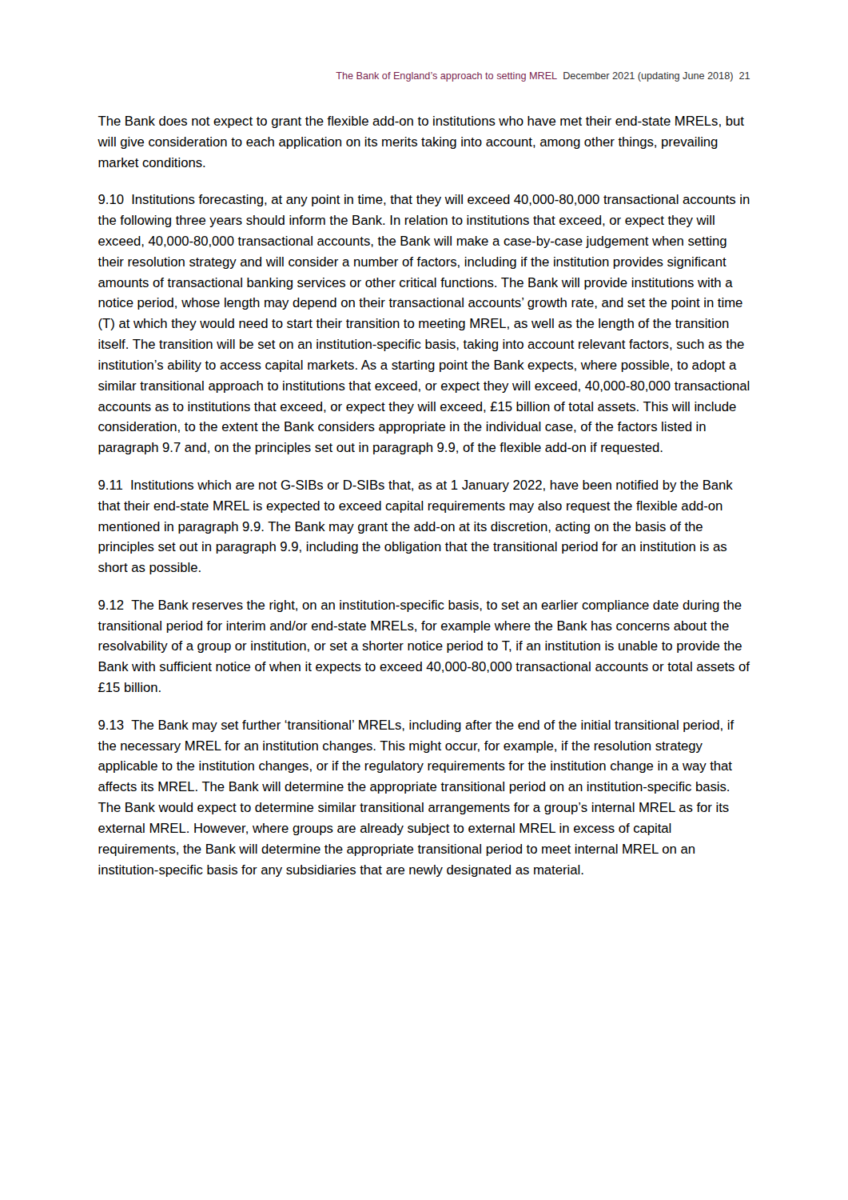The Bank of England’s approach to setting MREL December 2021 (updating June 2018) 21
The Bank does not expect to grant the flexible add-on to institutions who have met their end-state MRELs, but will give consideration to each application on its merits taking into account, among other things, prevailing market conditions.
9.10 Institutions forecasting, at any point in time, that they will exceed 40,000-80,000 transactional accounts in the following three years should inform the Bank. In relation to institutions that exceed, or expect they will exceed, 40,000-80,000 transactional accounts, the Bank will make a case-by-case judgement when setting their resolution strategy and will consider a number of factors, including if the institution provides significant amounts of transactional banking services or other critical functions. The Bank will provide institutions with a notice period, whose length may depend on their transactional accounts’ growth rate, and set the point in time (T) at which they would need to start their transition to meeting MREL, as well as the length of the transition itself. The transition will be set on an institution-specific basis, taking into account relevant factors, such as the institution’s ability to access capital markets. As a starting point the Bank expects, where possible, to adopt a similar transitional approach to institutions that exceed, or expect they will exceed, 40,000-80,000 transactional accounts as to institutions that exceed, or expect they will exceed, £15 billion of total assets. This will include consideration, to the extent the Bank considers appropriate in the individual case, of the factors listed in paragraph 9.7 and, on the principles set out in paragraph 9.9, of the flexible add-on if requested.
9.11 Institutions which are not G-SIBs or D-SIBs that, as at 1 January 2022, have been notified by the Bank that their end-state MREL is expected to exceed capital requirements may also request the flexible add-on mentioned in paragraph 9.9. The Bank may grant the add-on at its discretion, acting on the basis of the principles set out in paragraph 9.9, including the obligation that the transitional period for an institution is as short as possible.
9.12 The Bank reserves the right, on an institution-specific basis, to set an earlier compliance date during the transitional period for interim and/or end-state MRELs, for example where the Bank has concerns about the resolvability of a group or institution, or set a shorter notice period to T, if an institution is unable to provide the Bank with sufficient notice of when it expects to exceed 40,000-80,000 transactional accounts or total assets of £15 billion.
9.13 The Bank may set further ‘transitional’ MRELs, including after the end of the initial transitional period, if the necessary MREL for an institution changes. This might occur, for example, if the resolution strategy applicable to the institution changes, or if the regulatory requirements for the institution change in a way that affects its MREL. The Bank will determine the appropriate transitional period on an institution-specific basis. The Bank would expect to determine similar transitional arrangements for a group’s internal MREL as for its external MREL. However, where groups are already subject to external MREL in excess of capital requirements, the Bank will determine the appropriate transitional period to meet internal MREL on an institution-specific basis for any subsidiaries that are newly designated as material.